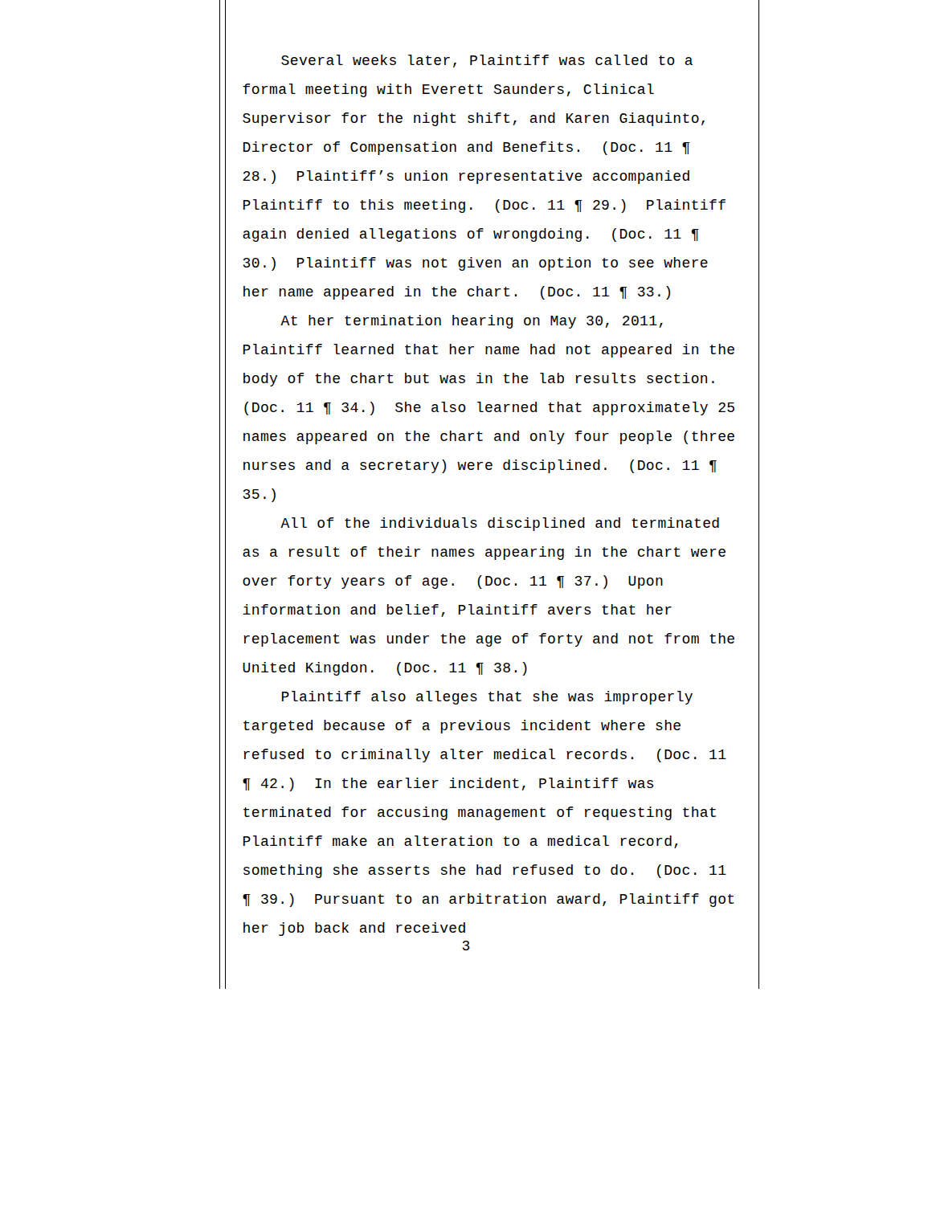Several weeks later, Plaintiff was called to a formal meeting with Everett Saunders, Clinical Supervisor for the night shift, and Karen Giaquinto, Director of Compensation and Benefits. (Doc. 11 ¶ 28.) Plaintiff’s union representative accompanied Plaintiff to this meeting. (Doc. 11 ¶ 29.) Plaintiff again denied allegations of wrongdoing. (Doc. 11 ¶ 30.) Plaintiff was not given an option to see where her name appeared in the chart. (Doc. 11 ¶ 33.)
At her termination hearing on May 30, 2011, Plaintiff learned that her name had not appeared in the body of the chart but was in the lab results section. (Doc. 11 ¶ 34.) She also learned that approximately 25 names appeared on the chart and only four people (three nurses and a secretary) were disciplined. (Doc. 11 ¶ 35.)
All of the individuals disciplined and terminated as a result of their names appearing in the chart were over forty years of age. (Doc. 11 ¶ 37.) Upon information and belief, Plaintiff avers that her replacement was under the age of forty and not from the United Kingdon. (Doc. 11 ¶ 38.)
Plaintiff also alleges that she was improperly targeted because of a previous incident where she refused to criminally alter medical records. (Doc. 11 ¶ 42.) In the earlier incident, Plaintiff was terminated for accusing management of requesting that Plaintiff make an alteration to a medical record, something she asserts she had refused to do. (Doc. 11 ¶ 39.) Pursuant to an arbitration award, Plaintiff got her job back and received
3